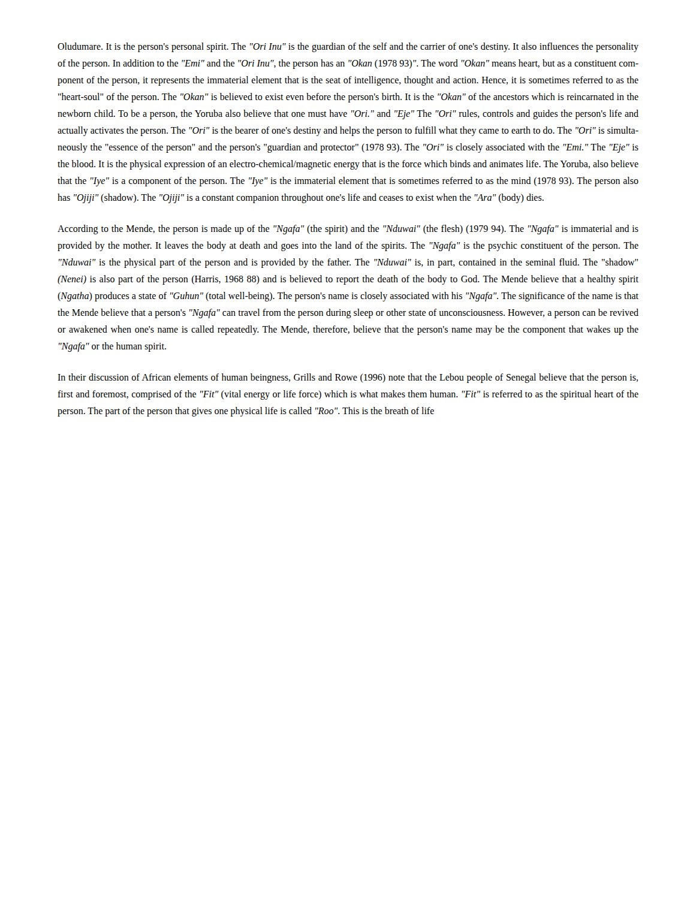Oludumare. It is the person's personal spirit. The "Ori Inu" is the guardian of the self and the carrier of one's destiny. It also influences the personality of the person. In addition to the "Emi" and the "Ori Inu", the person has an "Okan (1978 93)". The word "Okan" means heart, but as a constituent component of the person, it represents the immaterial element that is the seat of intelligence, thought and action. Hence, it is sometimes referred to as the "heart-soul" of the person. The "Okan" is believed to exist even before the person's birth. It is the "Okan" of the ancestors which is reincarnated in the newborn child. To be a person, the Yoruba also believe that one must have "Ori." and "Eje" The "Ori" rules, controls and guides the person's life and actually activates the person. The "Ori" is the bearer of one's destiny and helps the person to fulfill what they came to earth to do. The "Ori" is simultaneously the "essence of the person" and the person's "guardian and protector" (1978 93). The "Ori" is closely associated with the "Emi." The "Eje" is the blood. It is the physical expression of an electro-chemical/magnetic energy that is the force which binds and animates life. The Yoruba, also believe that the "Iye" is a component of the person. The "Iye" is the immaterial element that is sometimes referred to as the mind (1978 93). The person also has "Ojiji" (shadow). The "Ojiji" is a constant companion throughout one's life and ceases to exist when the "Ara" (body) dies.
According to the Mende, the person is made up of the "Ngafa" (the spirit) and the "Nduwai" (the flesh) (1979 94). The "Ngafa" is immaterial and is provided by the mother. It leaves the body at death and goes into the land of the spirits. The "Ngafa" is the psychic constituent of the person. The "Nduwai" is the physical part of the person and is provided by the father. The "Nduwai" is, in part, contained in the seminal fluid. The "shadow" (Nenei) is also part of the person (Harris, 1968 88) and is believed to report the death of the body to God. The Mende believe that a healthy spirit (Ngatha) produces a state of "Guhun" (total well-being). The person's name is closely associated with his "Ngafa". The significance of the name is that the Mende believe that a person's "Ngafa" can travel from the person during sleep or other state of unconsciousness. However, a person can be revived or awakened when one's name is called repeatedly. The Mende, therefore, believe that the person's name may be the component that wakes up the "Ngafa" or the human spirit.
In their discussion of African elements of human beingness, Grills and Rowe (1996) note that the Lebou people of Senegal believe that the person is, first and foremost, comprised of the "Fit" (vital energy or life force) which is what makes them human. "Fit" is referred to as the spiritual heart of the person. The part of the person that gives one physical life is called "Roo". This is the breath of life